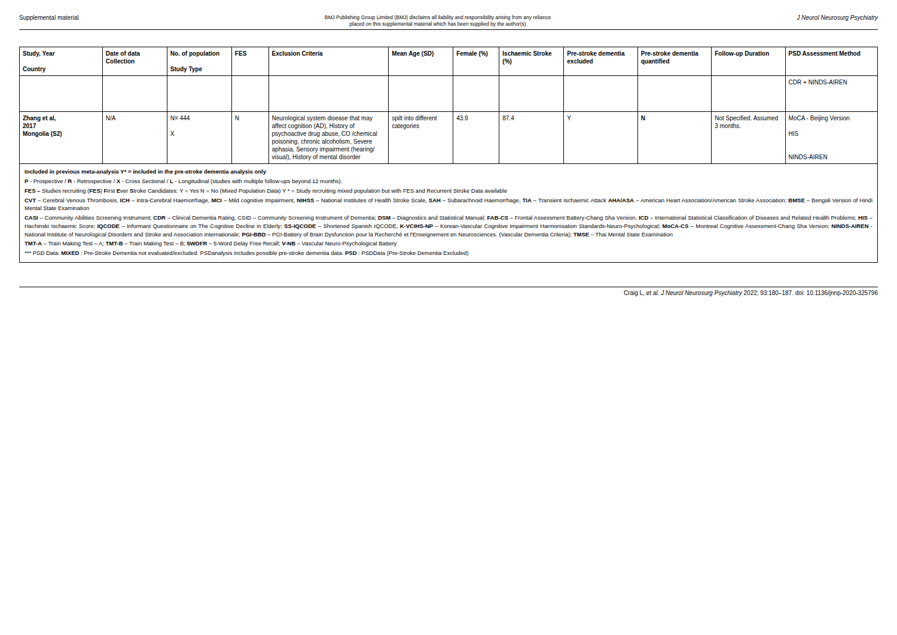Supplemental material
BMJ Publishing Group Limited (BMJ) disclaims all liability and responsibility arising from any reliance
placed on this supplemental material which has been supplied by the author(s)
J Neurol Neurosurg Psychiatry
| Study, Year Country | Date of data Collection | No. of population Study Type | FES | Exclusion Criteria | Mean Age (SD) | Female (%) | Ischaemic Stroke (%) | Pre-stroke dementia excluded | Pre-stroke dementia quantified | Follow-up Duration | PSD Assessment Method |
| --- | --- | --- | --- | --- | --- | --- | --- | --- | --- | --- | --- |
| | | | | | | | | | | | CDR + NINDS-AIREN |
| Zhang et al, 2017 Mongolia (S2) | N/A | N= 444 X | N | Neurological system disease that may affect cognition (AD), History of psychoactive drug abuse, CO /chemical poisoning, chronic alcoholism, Severe aphasia, Sensory impairment (hearing/ visual), History of mental disorder | spilt into different categories | 43.9 | 87.4 | Y | N | Not Specified. Assumed 3 months. | MoCA - Beijing Version HIS NINDS-AIREN |
Included in previous meta-analysis Y* = included in the pre-stroke dementia analysis only
P - Prospective / R - Retrospective / X - Cross Sectional / L - Longitudinal (studies with multiple follow-ups beyond 12 months).
FES – Studies recruiting (FES) First Ever Stroke Candidates: Y = Yes N = No (Mixed Population Data) Y * = Study recruiting mixed population but with FES and Recurrent Stroke Data available
CVT – Cerebral Venous Thrombosis, ICH – Intra-Cerebral Haemorrhage, MCI – Mild cognitive Impairment, NIHSS – National Institutes of Health Stroke Scale, SAH – Subarachnoid Haemorrhage, TIA – Transient Ischaemic Attack AHA/ASA – American Heart Association/American Stroke Association; BMSE – Bengali Version of Hindi Mental State Examination
CASI – Community Abilities Screening Instrument; CDR – Clinical Dementia Rating, CSID – Community Screening Instrument of Dementia; DSM – Diagnostics and Statistical Manual; FAB-CS – Frontal Assessment Battery-Chang Sha Version, ICD – International Statistical Classification of Diseases and Related Health Problems; HIS – Hachinski Ischaemic Score; IQCODE – Informant Questionnaire on The Cognitive Decline in Elderly; SS-IQCODE – Shortened Spanish IQCODE, K-VCIHS-NP – Korean-Vascular Cognitive Impairment Harmonisation Standards-Neuro-Psychological; MoCA-CS – Montreal Cognitive Assessment-Chang Sha Version; NINDS-AIREN - National Institute of Neurological Disorders and Stroke and Association Internationale; PGI-BBD – PGI-Battery of Brain Dysfunction pour la Recherché et l'Enseignement en Neurosciences. (Vascular Dementia Criteria); TMSE – Thai Mental State Examination
TMT-A – Train Making Test – A; TMT-B – Train Making Test – B; 5WDFR – 5-Word Delay Free Recall; V-NB – Vascular Neuro-Psychological Battery
*** PSD Data: MIXED : Pre-Stroke Dementia not evaluated/excluded. PSDanalysis includes possible pre-stroke dementia data. PSD : PSDData (Pre-Stroke Dementia Excluded)
Craig L, et al. J Neurol Neurosurg Psychiatry 2022; 93:180–187. doi: 10.1136/jnnp-2020-325796